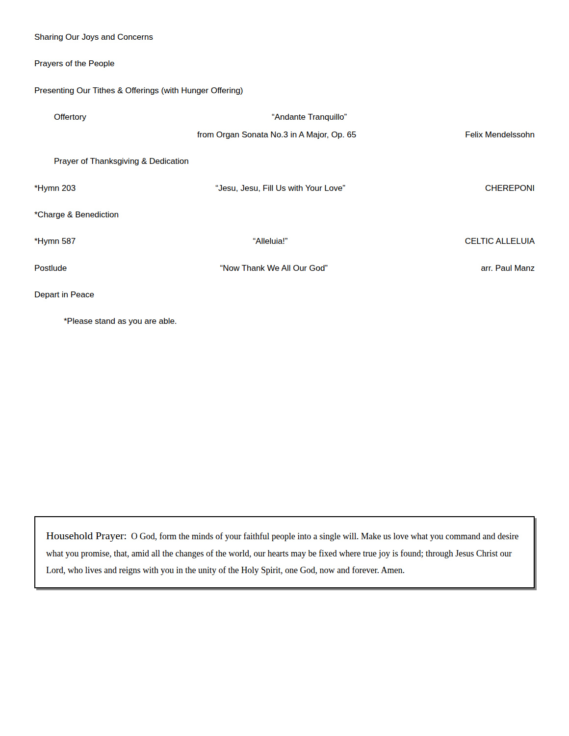Sharing Our Joys and Concerns
Prayers of the People
Presenting Our Tithes & Offerings (with Hunger Offering)
Offertory “Andante Tranquillo”
from Organ Sonata No.3 in A Major, Op. 65 Felix Mendelssohn
Prayer of Thanksgiving & Dedication
*Hymn 203 “Jesu, Jesu, Fill Us with Your Love” CHEREPONI
*Charge & Benediction
*Hymn 587 “Alleluia!” CELTIC ALLELUIA
Postlude “Now Thank We All Our God” arr. Paul Manz
Depart in Peace
*Please stand as you are able.
Household Prayer: O God, form the minds of your faithful people into a single will. Make us love what you command and desire what you promise, that, amid all the changes of the world, our hearts may be fixed where true joy is found; through Jesus Christ our Lord, who lives and reigns with you in the unity of the Holy Spirit, one God, now and forever. Amen.